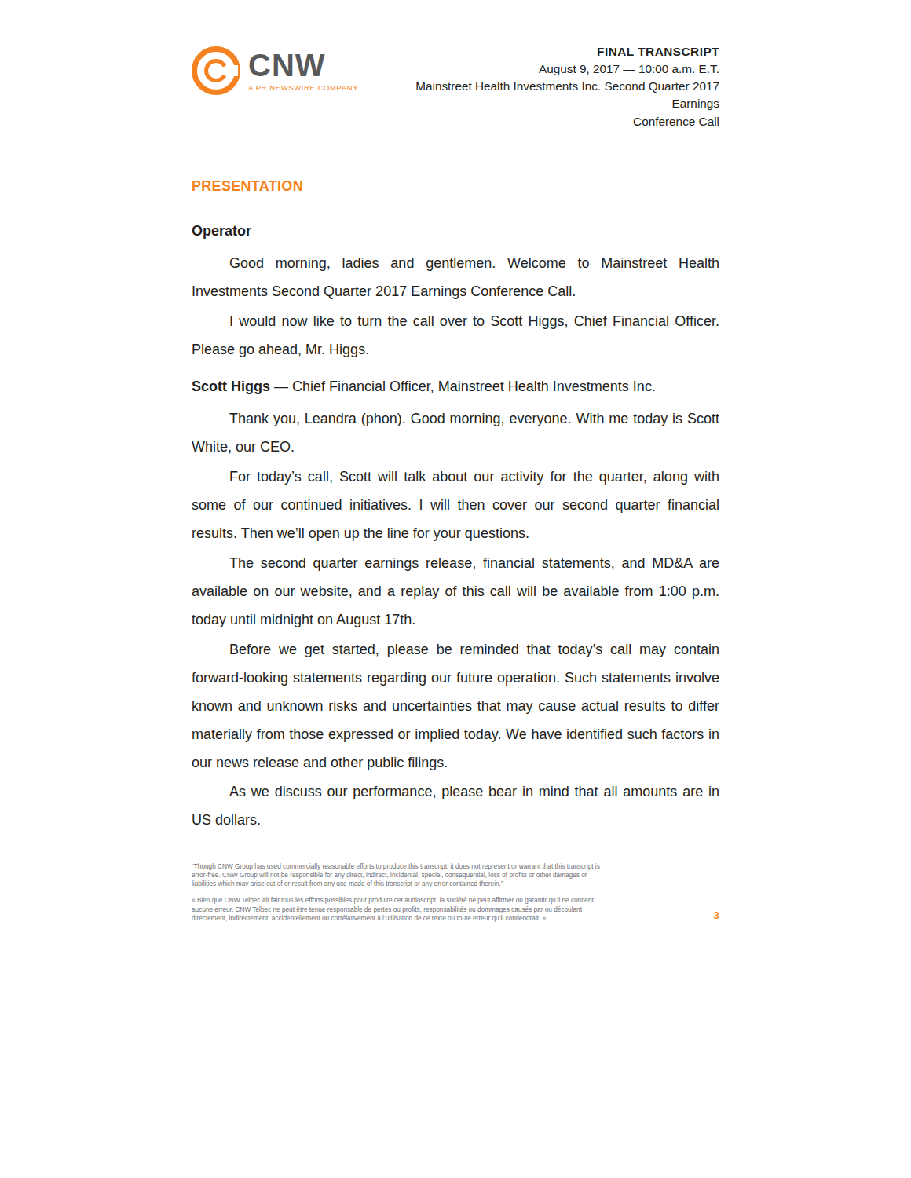CNW
A PR NEWSWIRE COMPANY
FINAL TRANSCRIPT
August 9, 2017 — 10:00 a.m. E.T.
Mainstreet Health Investments Inc. Second Quarter 2017 Earnings
Conference Call
PRESENTATION
Operator
Good morning, ladies and gentlemen. Welcome to Mainstreet Health Investments Second Quarter 2017 Earnings Conference Call.
I would now like to turn the call over to Scott Higgs, Chief Financial Officer. Please go ahead, Mr. Higgs.
Scott Higgs — Chief Financial Officer, Mainstreet Health Investments Inc.
Thank you, Leandra (phon). Good morning, everyone. With me today is Scott White, our CEO.
For today’s call, Scott will talk about our activity for the quarter, along with some of our continued initiatives. I will then cover our second quarter financial results. Then we’ll open up the line for your questions.
The second quarter earnings release, financial statements, and MD&A are available on our website, and a replay of this call will be available from 1:00 p.m. today until midnight on August 17th.
Before we get started, please be reminded that today’s call may contain forward-looking statements regarding our future operation. Such statements involve known and unknown risks and uncertainties that may cause actual results to differ materially from those expressed or implied today. We have identified such factors in our news release and other public filings.
As we discuss our performance, please bear in mind that all amounts are in US dollars.
“Though CNW Group has used commercially reasonable efforts to produce this transcript, it does not represent or warrant that this transcript is error-free. CNW Group will not be responsible for any direct, indirect, incidental, special, consequential, loss of profits or other damages or liabilities which may arise out of or result from any use made of this transcript or any error contained therein.”
« Bien que CNW Telbec ait fait tous les efforts possibles pour produire cet audioscript, la société ne peut affirmer ou garantir qu’il ne contient aucune erreur. CNW Telbec ne peut être tenue responsable de pertes ou profits, responsabilités ou dommages causés par ou découlant directement, indirectement, accidentellement ou corrélativement à l’utilisation de ce texte ou toute erreur qu’il contiendrait. »
3